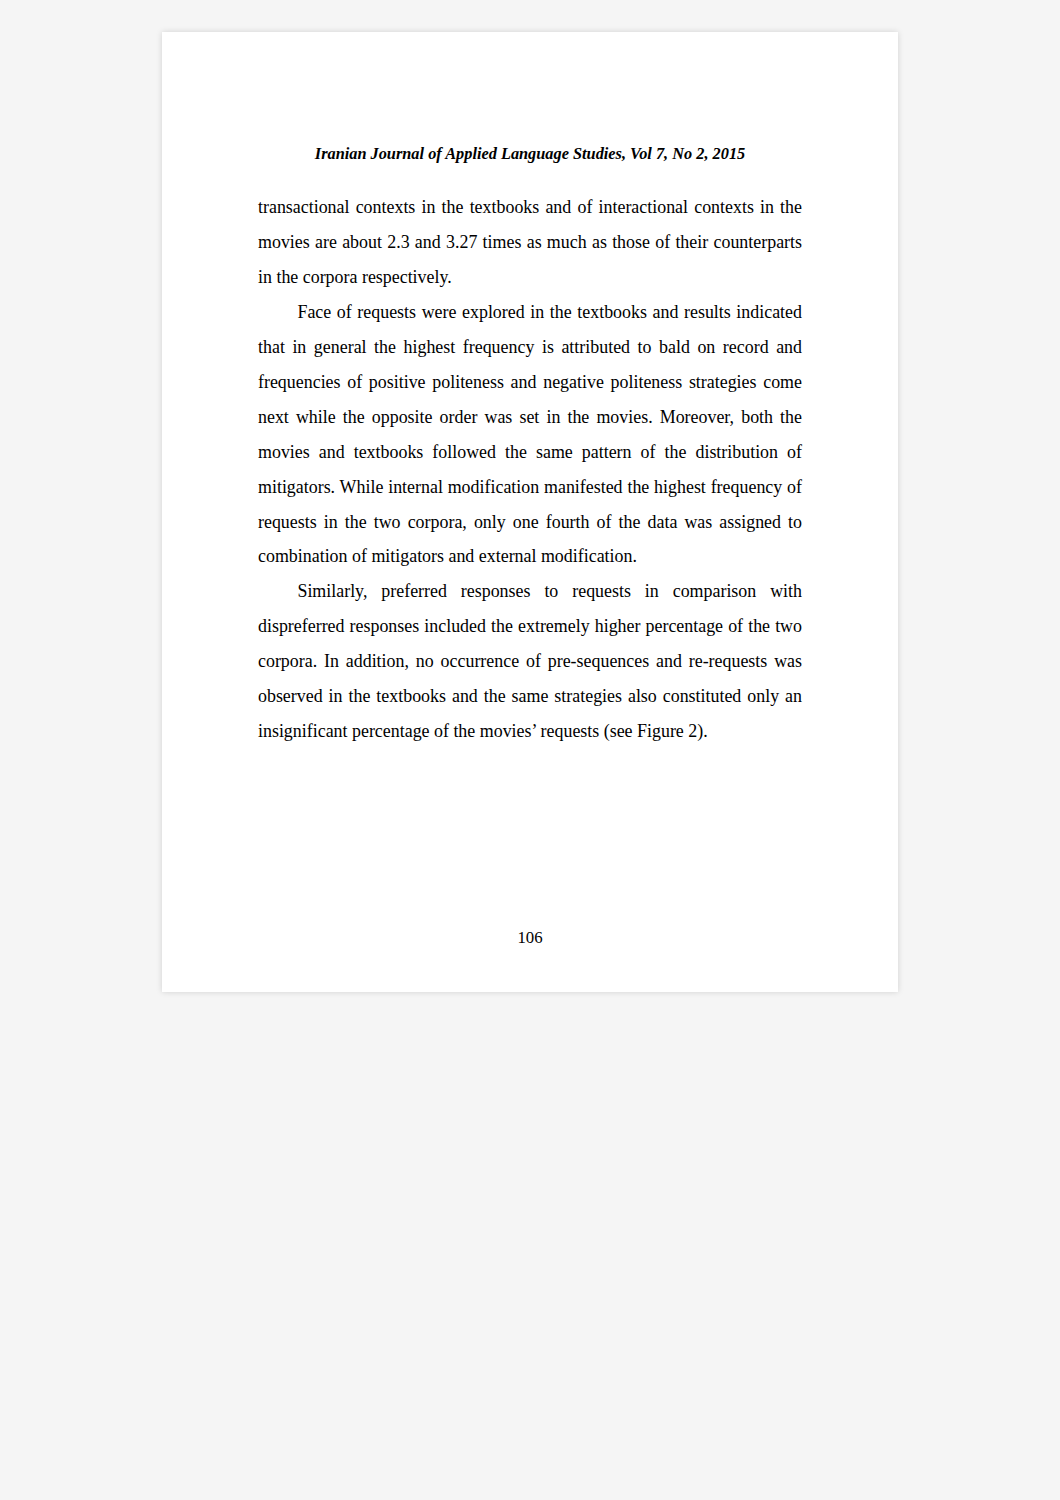Iranian Journal of Applied Language Studies, Vol 7, No 2, 2015
transactional contexts in the textbooks and of interactional contexts in the movies are about 2.3 and 3.27 times as much as those of their counterparts in the corpora respectively.
Face of requests were explored in the textbooks and results indicated that in general the highest frequency is attributed to bald on record and frequencies of positive politeness and negative politeness strategies come next while the opposite order was set in the movies. Moreover, both the movies and textbooks followed the same pattern of the distribution of mitigators. While internal modification manifested the highest frequency of requests in the two corpora, only one fourth of the data was assigned to combination of mitigators and external modification.
Similarly, preferred responses to requests in comparison with dispreferred responses included the extremely higher percentage of the two corpora. In addition, no occurrence of pre-sequences and re-requests was observed in the textbooks and the same strategies also constituted only an insignificant percentage of the movies’ requests (see Figure 2).
106